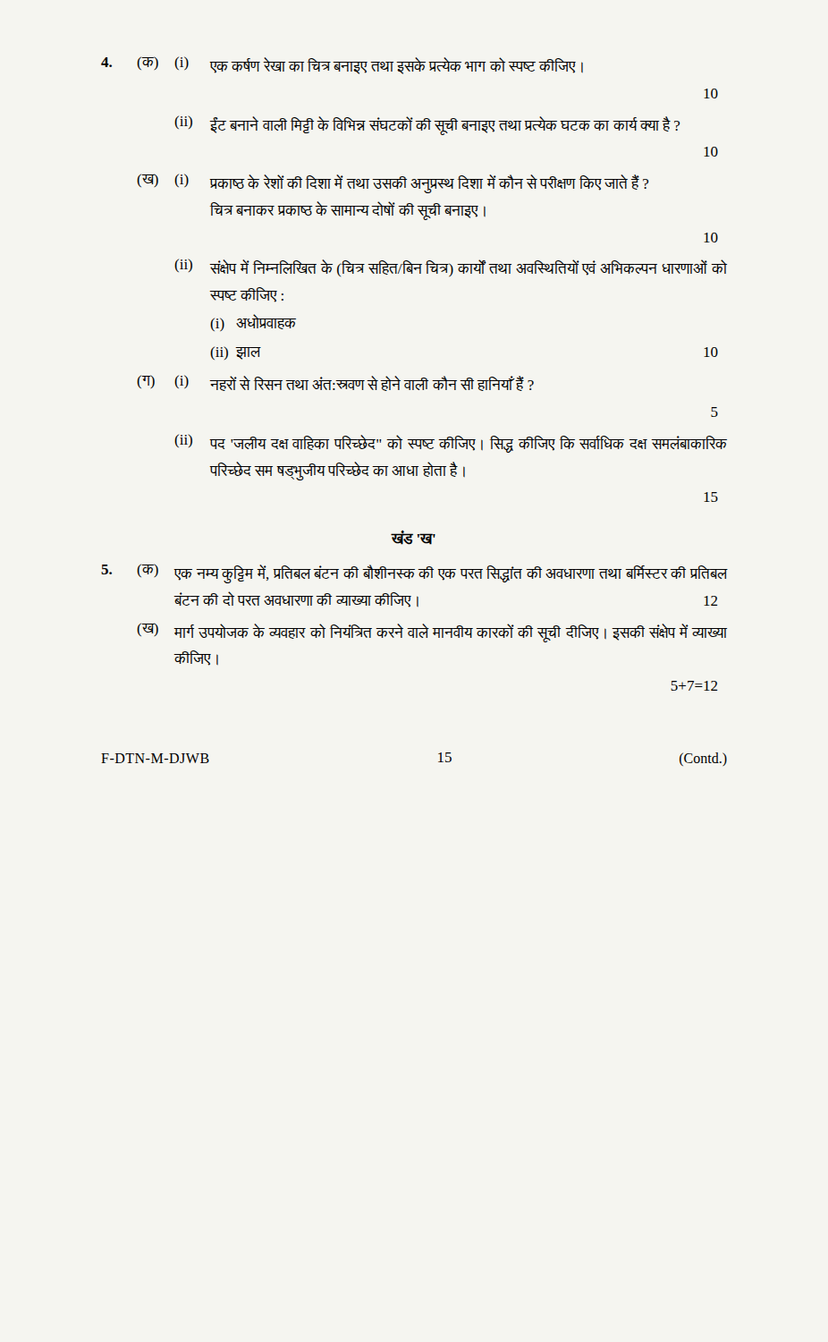4.
(क)
(i)
एक कर्षण रेखा का चित्र बनाइए तथा इसके प्रत्येक भाग को स्पष्ट कीजिए।
10
(ii)
ईंट बनाने वाली मिट्टी के विभिन्न संघटकों की सूची बनाइए तथा प्रत्येक घटक का कार्य क्या है ?
10
(ख)
(i)
प्रकाष्ठ के रेशों की दिशा में तथा उसकी अनुप्रस्थ दिशा में कौन से परीक्षण किए जाते हैं ?
चित्र बनाकर प्रकाष्ठ के सामान्य दोषों की सूची बनाइए।
10
(ii)
संक्षेप में निम्नलिखित के (चित्र सहित/बिन चित्र) कार्यों तथा अवस्थितियों एवं अभिकल्पन धारणाओं को स्पष्ट कीजिए :
(i) अधोप्रवाहक
(ii) झाल10
(ग)
(i)
नहरों से रिसन तथा अंत:स्रवण से होने वाली कौन सी हानियाँ हैं ?
5
(ii)
पद 'जलीय दक्ष वाहिका परिच्छेद" को स्पष्ट कीजिए। सिद्ध कीजिए कि सर्वाधिक दक्ष समलंबाकारिक परिच्छेद सम षड्भुजीय परिच्छेद का आधा होता है।
15
खंड 'ख'
5.
(क)
एक नम्य कुट्टिम में, प्रतिबल बंटन की बौशीनस्क की एक परत सिद्धांत की अवधारणा तथा बर्मिस्टर की प्रतिबल बंटन की दो परत अवधारणा की व्याख्या कीजिए।12
(ख)
मार्ग उपयोजक के व्यवहार को नियंत्रित करने वाले मानवीय कारकों की सूची दीजिए। इसकी संक्षेप में व्याख्या कीजिए।
5+7=12
F-DTN-M-DJWB
15
(Contd.)